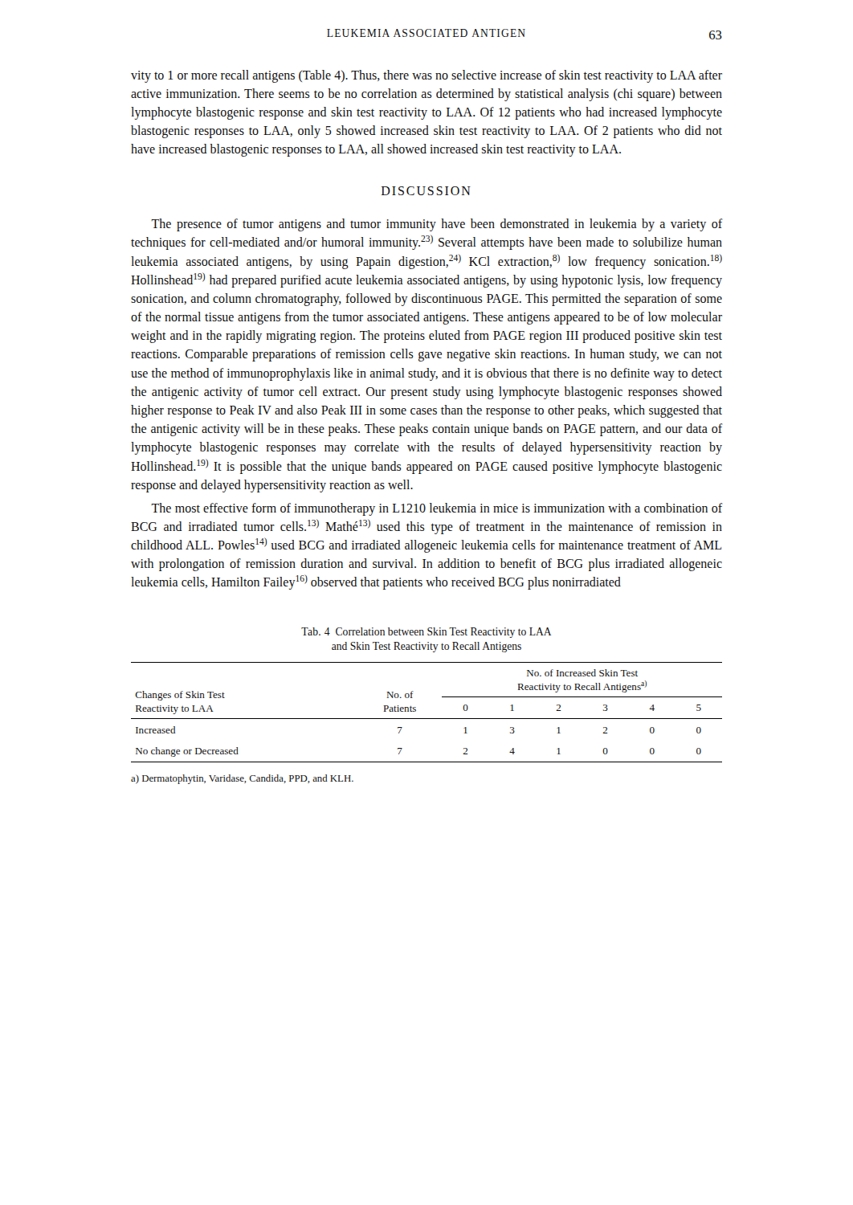Leukemia Associated Antigen 63
vity to 1 or more recall antigens (Table 4). Thus, there was no selective increase of skin test reactivity to LAA after active immunization. There seems to be no correlation as determined by statistical analysis (chi square) between lymphocyte blastogenic response and skin test reactivity to LAA. Of 12 patients who had increased lymphocyte blastogenic responses to LAA, only 5 showed increased skin test reactivity to LAA. Of 2 patients who did not have increased blastogenic responses to LAA, all showed increased skin test reactivity to LAA.
Discussion
The presence of tumor antigens and tumor immunity have been demonstrated in leukemia by a variety of techniques for cell-mediated and/or humoral immunity.23) Several attempts have been made to solubilize human leukemia associated antigens, by using Papain digestion,24) KCl extraction,8) low frequency sonication.18) Hollinshead19) had prepared purified acute leukemia associated antigens, by using hypotonic lysis, low frequency sonication, and column chromatography, followed by discontinuous PAGE. This permitted the separation of some of the normal tissue antigens from the tumor associated antigens. These antigens appeared to be of low molecular weight and in the rapidly migrating region. The proteins eluted from PAGE region III produced positive skin test reactions. Comparable preparations of remission cells gave negative skin reactions. In human study, we can not use the method of immunoprophylaxis like in animal study, and it is obvious that there is no definite way to detect the antigenic activity of tumor cell extract. Our present study using lymphocyte blastogenic responses showed higher response to Peak IV and also Peak III in some cases than the response to other peaks, which suggested that the antigenic activity will be in these peaks. These peaks contain unique bands on PAGE pattern, and our data of lymphocyte blastogenic responses may correlate with the results of delayed hypersensitivity reaction by Hollinshead.19) It is possible that the unique bands appeared on PAGE caused positive lymphocyte blastogenic response and delayed hypersensitivity reaction as well.
The most effective form of immunotherapy in L1210 leukemia in mice is immunization with a combination of BCG and irradiated tumor cells.13) Mathé13) used this type of treatment in the maintenance of remission in childhood ALL. Powles14) used BCG and irradiated allogeneic leukemia cells for maintenance treatment of AML with prolongation of remission duration and survival. In addition to benefit of BCG plus irradiated allogeneic leukemia cells, Hamilton Failey16) observed that patients who received BCG plus nonirradiated
Tab. 4 Correlation between Skin Test Reactivity to LAA and Skin Test Reactivity to Recall Antigens
| Changes of Skin Test Reactivity to LAA | No. of Patients | No. of Increased Skin Test Reactivity to Recall Antigens a) |
| --- | --- | --- |
| 0 | 1 | 2 | 3 | 4 | 5 |
| Increased | 7 | 1 | 3 | 1 | 2 | 0 | 0 |
| No change or Decreased | 7 | 2 | 4 | 1 | 0 | 0 | 0 |
a) Dermatophytin, Varidase, Candida, PPD, and KLH.